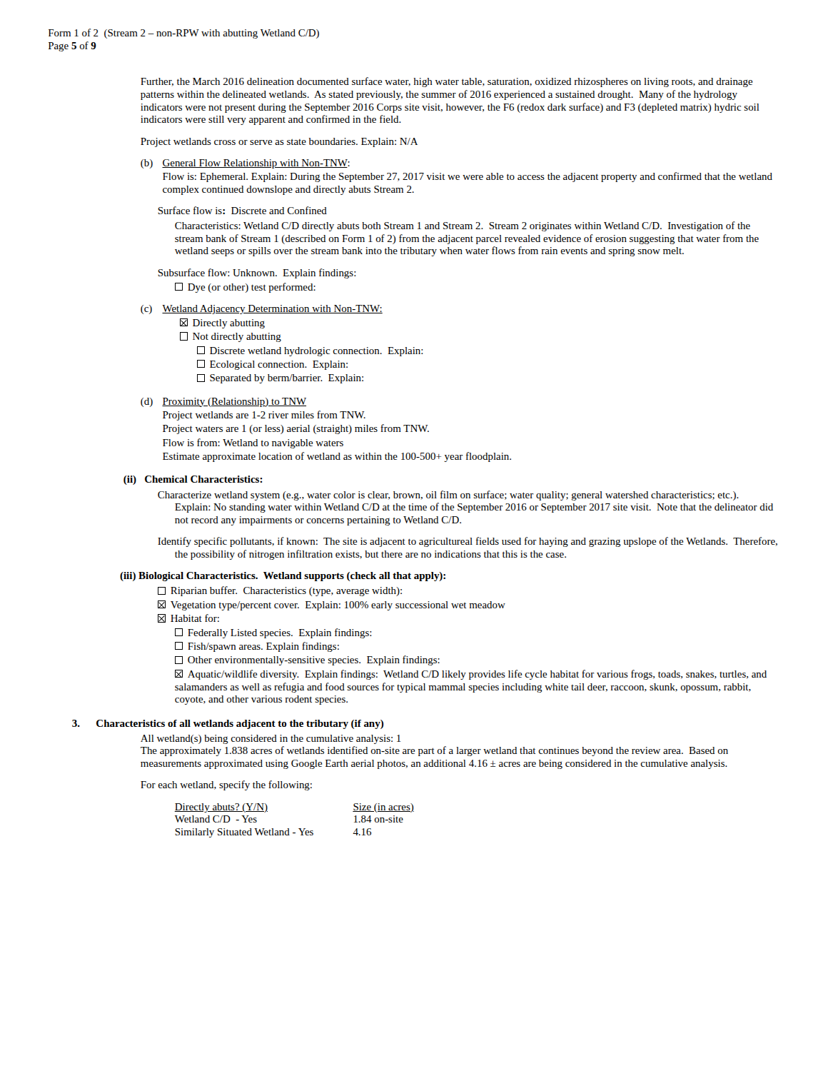Form 1 of 2 (Stream 2 – non-RPW with abutting Wetland C/D)
Page 5 of 9
Further, the March 2016 delineation documented surface water, high water table, saturation, oxidized rhizospheres on living roots, and drainage patterns within the delineated wetlands. As stated previously, the summer of 2016 experienced a sustained drought. Many of the hydrology indicators were not present during the September 2016 Corps site visit, however, the F6 (redox dark surface) and F3 (depleted matrix) hydric soil indicators were still very apparent and confirmed in the field.
Project wetlands cross or serve as state boundaries. Explain: N/A
(b)
General Flow Relationship with Non-TNW:
Flow is: Ephemeral. Explain: During the September 27, 2017 visit we were able to access the adjacent property and confirmed that the wetland complex continued downslope and directly abuts Stream 2.
Surface flow is: Discrete and Confined
Characteristics: Wetland C/D directly abuts both Stream 1 and Stream 2. Stream 2 originates within Wetland C/D. Investigation of the stream bank of Stream 1 (described on Form 1 of 2) from the adjacent parcel revealed evidence of erosion suggesting that water from the wetland seeps or spills over the stream bank into the tributary when water flows from rain events and spring snow melt.
Subsurface flow: Unknown. Explain findings:
Dye (or other) test performed:
(c)
Wetland Adjacency Determination with Non-TNW:
Directly abutting
Not directly abutting
Discrete wetland hydrologic connection. Explain:
Ecological connection. Explain:
Separated by berm/barrier. Explain:
(d)
Proximity (Relationship) to TNW
Project wetlands are 1-2 river miles from TNW.
Project waters are 1 (or less) aerial (straight) miles from TNW.
Flow is from: Wetland to navigable waters
Estimate approximate location of wetland as within the 100-500+ year floodplain.
(ii) Chemical Characteristics:
Characterize wetland system (e.g., water color is clear, brown, oil film on surface; water quality; general watershed characteristics; etc.). Explain: No standing water within Wetland C/D at the time of the September 2016 or September 2017 site visit. Note that the delineator did not record any impairments or concerns pertaining to Wetland C/D.
Identify specific pollutants, if known: The site is adjacent to agricultureal fields used for haying and grazing upslope of the Wetlands. Therefore, the possibility of nitrogen infiltration exists, but there are no indications that this is the case.
(iii) Biological Characteristics. Wetland supports (check all that apply):
Riparian buffer. Characteristics (type, average width):
Vegetation type/percent cover. Explain: 100% early successional wet meadow
Habitat for:
Federally Listed species. Explain findings:
Fish/spawn areas. Explain findings:
Other environmentally-sensitive species. Explain findings:
Aquatic/wildlife diversity. Explain findings: Wetland C/D likely provides life cycle habitat for various frogs, toads, snakes, turtles, and salamanders as well as refugia and food sources for typical mammal species including white tail deer, raccoon, skunk, opossum, rabbit, coyote, and other various rodent species.
3. Characteristics of all wetlands adjacent to the tributary (if any)
All wetland(s) being considered in the cumulative analysis: 1
The approximately 1.838 acres of wetlands identified on-site are part of a larger wetland that continues beyond the review area. Based on measurements approximated using Google Earth aerial photos, an additional 4.16 ± acres are being considered in the cumulative analysis.
For each wetland, specify the following:
Directly abuts? (Y/N)
Size (in acres)
Wetland C/D - Yes
1.84 on-site
Similarly Situated Wetland - Yes
4.16